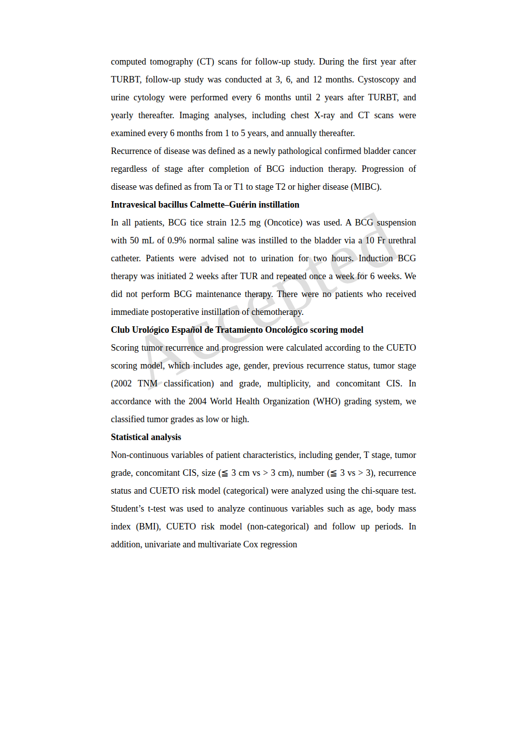Accepted
computed tomography (CT) scans for follow-up study. During the first year after TURBT, follow-up study was conducted at 3, 6, and 12 months. Cystoscopy and urine cytology were performed every 6 months until 2 years after TURBT, and yearly thereafter. Imaging analyses, including chest X-ray and CT scans were examined every 6 months from 1 to 5 years, and annually thereafter.
Recurrence of disease was defined as a newly pathological confirmed bladder cancer regardless of stage after completion of BCG induction therapy. Progression of disease was defined as from Ta or T1 to stage T2 or higher disease (MIBC).
Intravesical bacillus Calmette–Guérin instillation
In all patients, BCG tice strain 12.5 mg (Oncotice) was used. A BCG suspension with 50 mL of 0.9% normal saline was instilled to the bladder via a 10 Fr urethral catheter. Patients were advised not to urination for two hours. Induction BCG therapy was initiated 2 weeks after TUR and repeated once a week for 6 weeks. We did not perform BCG maintenance therapy. There were no patients who received immediate postoperative instillation of chemotherapy.
Club Urológico Español de Tratamiento Oncológico scoring model
Scoring tumor recurrence and progression were calculated according to the CUETO scoring model, which includes age, gender, previous recurrence status, tumor stage (2002 TNM classification) and grade, multiplicity, and concomitant CIS. In accordance with the 2004 World Health Organization (WHO) grading system, we classified tumor grades as low or high.
Statistical analysis
Non-continuous variables of patient characteristics, including gender, T stage, tumor grade, concomitant CIS, size (≦ 3 cm vs > 3 cm), number (≦ 3 vs > 3), recurrence status and CUETO risk model (categorical) were analyzed using the chi-square test. Student’s t-test was used to analyze continuous variables such as age, body mass index (BMI), CUETO risk model (non-categorical) and follow up periods. In addition, univariate and multivariate Cox regression